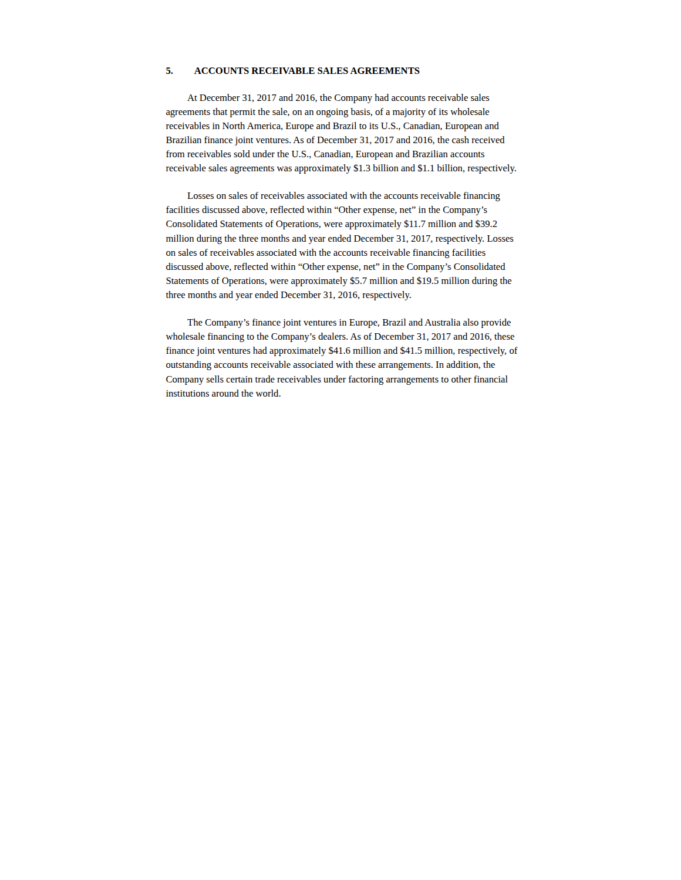5. ACCOUNTS RECEIVABLE SALES AGREEMENTS
At December 31, 2017 and 2016, the Company had accounts receivable sales agreements that permit the sale, on an ongoing basis, of a majority of its wholesale receivables in North America, Europe and Brazil to its U.S., Canadian, European and Brazilian finance joint ventures. As of December 31, 2017 and 2016, the cash received from receivables sold under the U.S., Canadian, European and Brazilian accounts receivable sales agreements was approximately $1.3 billion and $1.1 billion, respectively.
Losses on sales of receivables associated with the accounts receivable financing facilities discussed above, reflected within “Other expense, net” in the Company’s Consolidated Statements of Operations, were approximately $11.7 million and $39.2 million during the three months and year ended December 31, 2017, respectively. Losses on sales of receivables associated with the accounts receivable financing facilities discussed above, reflected within “Other expense, net” in the Company’s Consolidated Statements of Operations, were approximately $5.7 million and $19.5 million during the three months and year ended December 31, 2016, respectively.
The Company’s finance joint ventures in Europe, Brazil and Australia also provide wholesale financing to the Company’s dealers. As of December 31, 2017 and 2016, these finance joint ventures had approximately $41.6 million and $41.5 million, respectively, of outstanding accounts receivable associated with these arrangements. In addition, the Company sells certain trade receivables under factoring arrangements to other financial institutions around the world.